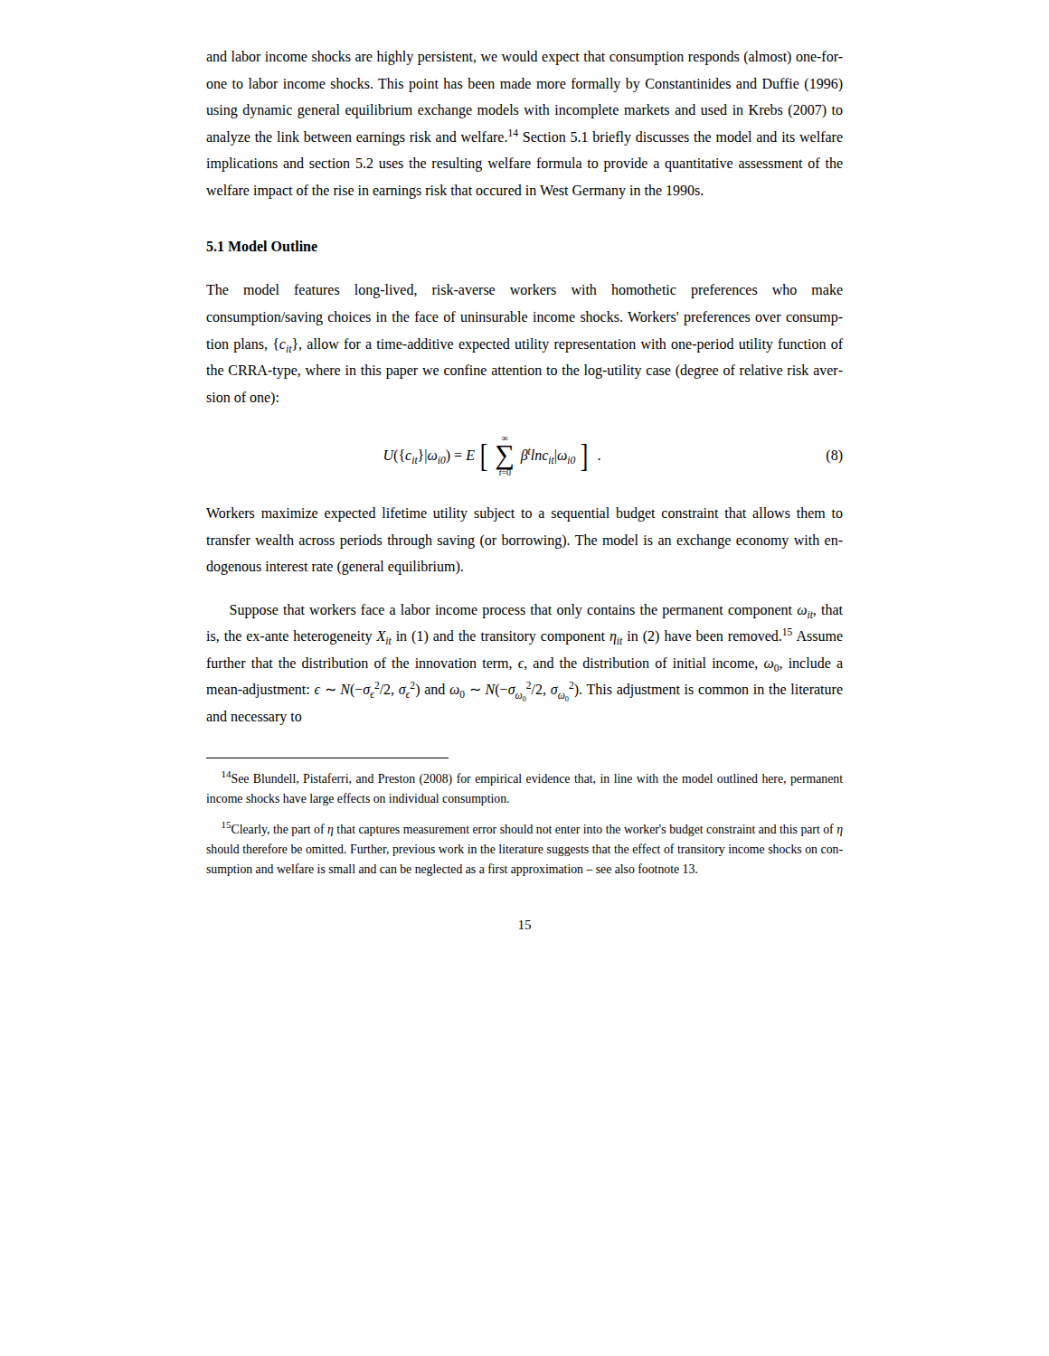and labor income shocks are highly persistent, we would expect that consumption responds (almost) one-for-one to labor income shocks. This point has been made more formally by Constantinides and Duffie (1996) using dynamic general equilibrium exchange models with incomplete markets and used in Krebs (2007) to analyze the link between earnings risk and welfare.14 Section 5.1 briefly discusses the model and its welfare implications and section 5.2 uses the resulting welfare formula to provide a quantitative assessment of the welfare impact of the rise in earnings risk that occured in West Germany in the 1990s.
5.1 Model Outline
The model features long-lived, risk-averse workers with homothetic preferences who make consumption/saving choices in the face of uninsurable income shocks. Workers' preferences over consumption plans, {cit}, allow for a time-additive expected utility representation with one-period utility function of the CRRA-type, where in this paper we confine attention to the log-utility case (degree of relative risk aversion of one):
U({cit}|ωi0) = E [ ∞ ∑ t=0 βtlncit|ωi0 ] .
(8)
Workers maximize expected lifetime utility subject to a sequential budget constraint that allows them to transfer wealth across periods through saving (or borrowing). The model is an exchange economy with endogenous interest rate (general equilibrium).
Suppose that workers face a labor income process that only contains the permanent component ωit, that is, the ex-ante heterogeneity Xit in (1) and the transitory component ηit in (2) have been removed.15 Assume further that the distribution of the innovation term, ϵ, and the distribution of initial income, ω0, include a mean-adjustment: ϵ ∼ N(−σϵ2/2, σϵ2) and ω0 ∼ N(−σω02/2, σω02). This adjustment is common in the literature and necessary to
14See Blundell, Pistaferri, and Preston (2008) for empirical evidence that, in line with the model outlined here, permanent income shocks have large effects on individual consumption.
15Clearly, the part of η that captures measurement error should not enter into the worker's budget constraint and this part of η should therefore be omitted. Further, previous work in the literature suggests that the effect of transitory income shocks on consumption and welfare is small and can be neglected as a first approximation – see also footnote 13.
15